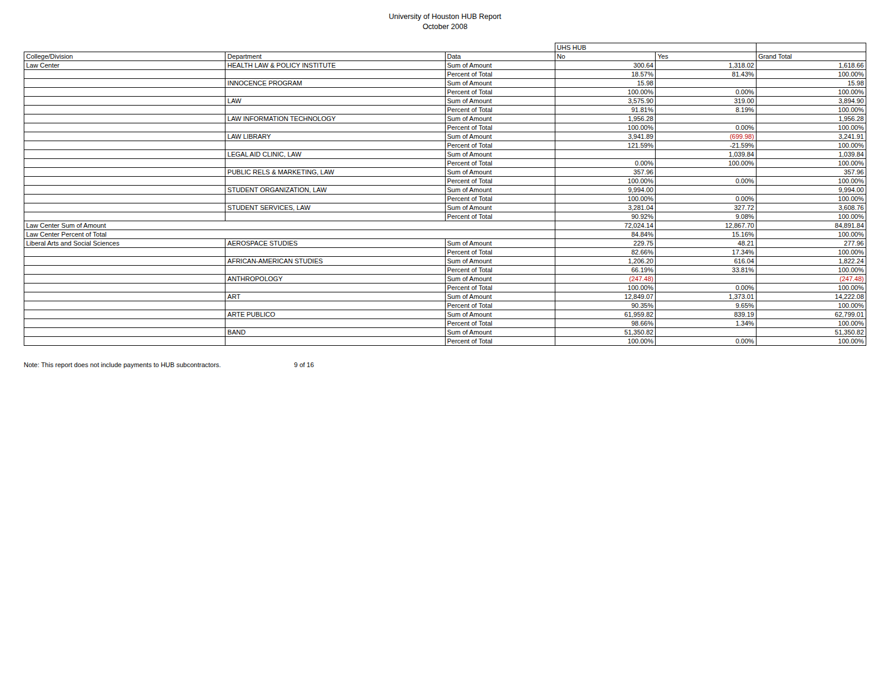University of Houston HUB Report
October 2008
| | | | UHS HUB | |
| College/Division | Department | Data | No | Yes | Grand Total |
| Law Center | HEALTH LAW & POLICY INSTITUTE | Sum of Amount | 300.64 | 1,318.02 | 1,618.66 |
| | | Percent of Total | 18.57% | 81.43% | 100.00% |
| | INNOCENCE PROGRAM | Sum of Amount | 15.98 | | 15.98 |
| | | Percent of Total | 100.00% | 0.00% | 100.00% |
| | LAW | Sum of Amount | 3,575.90 | 319.00 | 3,894.90 |
| | | Percent of Total | 91.81% | 8.19% | 100.00% |
| | LAW INFORMATION TECHNOLOGY | Sum of Amount | 1,956.28 | | 1,956.28 |
| | | Percent of Total | 100.00% | 0.00% | 100.00% |
| | LAW LIBRARY | Sum of Amount | 3,941.89 | (699.98) | 3,241.91 |
| | | Percent of Total | 121.59% | -21.59% | 100.00% |
| | LEGAL AID CLINIC, LAW | Sum of Amount | | 1,039.84 | 1,039.84 |
| | | Percent of Total | 0.00% | 100.00% | 100.00% |
| | PUBLIC RELS & MARKETING, LAW | Sum of Amount | 357.96 | | 357.96 |
| | | Percent of Total | 100.00% | 0.00% | 100.00% |
| | STUDENT ORGANIZATION, LAW | Sum of Amount | 9,994.00 | | 9,994.00 |
| | | Percent of Total | 100.00% | 0.00% | 100.00% |
| | STUDENT SERVICES, LAW | Sum of Amount | 3,281.04 | 327.72 | 3,608.76 |
| | | Percent of Total | 90.92% | 9.08% | 100.00% |
| Law Center Sum of Amount | 72,024.14 | 12,867.70 | 84,891.84 |
| Law Center Percent of Total | 84.84% | 15.16% | 100.00% |
| Liberal Arts and Social Sciences | AEROSPACE STUDIES | Sum of Amount | 229.75 | 48.21 | 277.96 |
| | | Percent of Total | 82.66% | 17.34% | 100.00% |
| | AFRICAN-AMERICAN STUDIES | Sum of Amount | 1,206.20 | 616.04 | 1,822.24 |
| | | Percent of Total | 66.19% | 33.81% | 100.00% |
| | ANTHROPOLOGY | Sum of Amount | (247.48) | | (247.48) |
| | | Percent of Total | 100.00% | 0.00% | 100.00% |
| | ART | Sum of Amount | 12,849.07 | 1,373.01 | 14,222.08 |
| | | Percent of Total | 90.35% | 9.65% | 100.00% |
| | ARTE PUBLICO | Sum of Amount | 61,959.82 | 839.19 | 62,799.01 |
| | | Percent of Total | 98.66% | 1.34% | 100.00% |
| | BAND | Sum of Amount | 51,350.82 | | 51,350.82 |
| | | Percent of Total | 100.00% | 0.00% | 100.00% |
Note: This report does not include payments to HUB subcontractors. 9 of 16